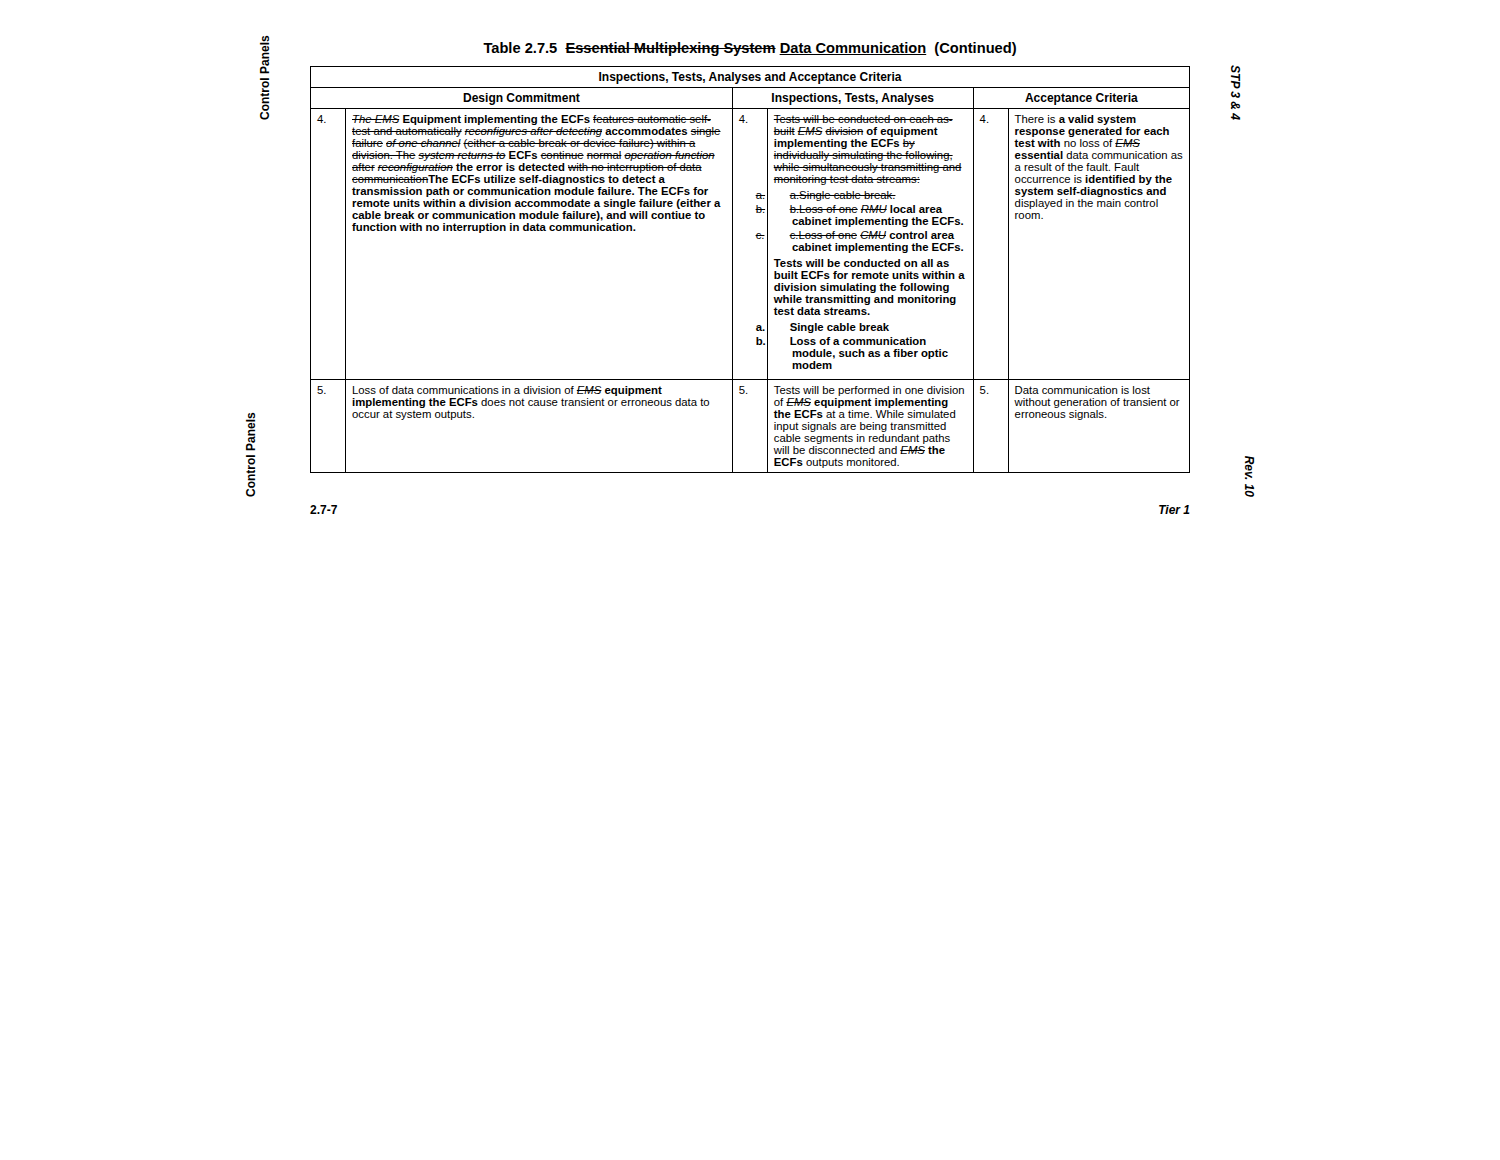Control Panels
Control Panels
STP 3 & 4
Rev. 10
Table 2.7.5 Essential Multiplexing System Data Communication (Continued)
| Inspections, Tests, Analyses and Acceptance Criteria |
| --- |
| Design Commitment | Inspections, Tests, Analyses | Acceptance Criteria |
| 4. | The EMS Equipment implementing the ECFs features automatic self-test and automatically reconfigures after detecting accommodates single failure of one channel (either a cable break or device failure) within a division. The system returns to ECFs continue normal operation function after reconfiguration the error is detected with no interruption of data communication The ECFs utilize self-diagnostics to detect a transmission path or communication module failure. The ECFs for remote units within a division accommodate a single failure (either a cable break or communication module failure), and will contiue to function with no interruption in data communication. | 4. | Tests will be conducted on each as-built EMS division of equipment implementing the ECFs by individually simulating the following, while simultaneously transmitting and monitoring test data streams: a. a.Single cable break. b. b.Loss of one RMU local area cabinet implementing the ECFs. c. c.Loss of one CMU control area cabinet implementing the ECFs. Tests will be conducted on all as built ECFs for remote units within a division simulating the following while transmitting and monitoring test data streams. a. Single cable break b. Loss of a communication module, such as a fiber optic modem | 4. | There is a valid system response generated for each test with no loss of EMS essential data communication as a result of the fault. Fault occurrence is identified by the system self-diagnostics and displayed in the main control room. |
| 5. | Loss of data communications in a division of EMS equipment implementing the ECFs does not cause transient or erroneous data to occur at system outputs. | 5. | Tests will be performed in one division of EMS equipment implementing the ECFs at a time. While simulated input signals are being transmitted cable segments in redundant paths will be disconnected and EMS the ECFs outputs monitored. | 5. | Data communication is lost without generation of transient or erroneous signals. |
2.7-7
Tier 1